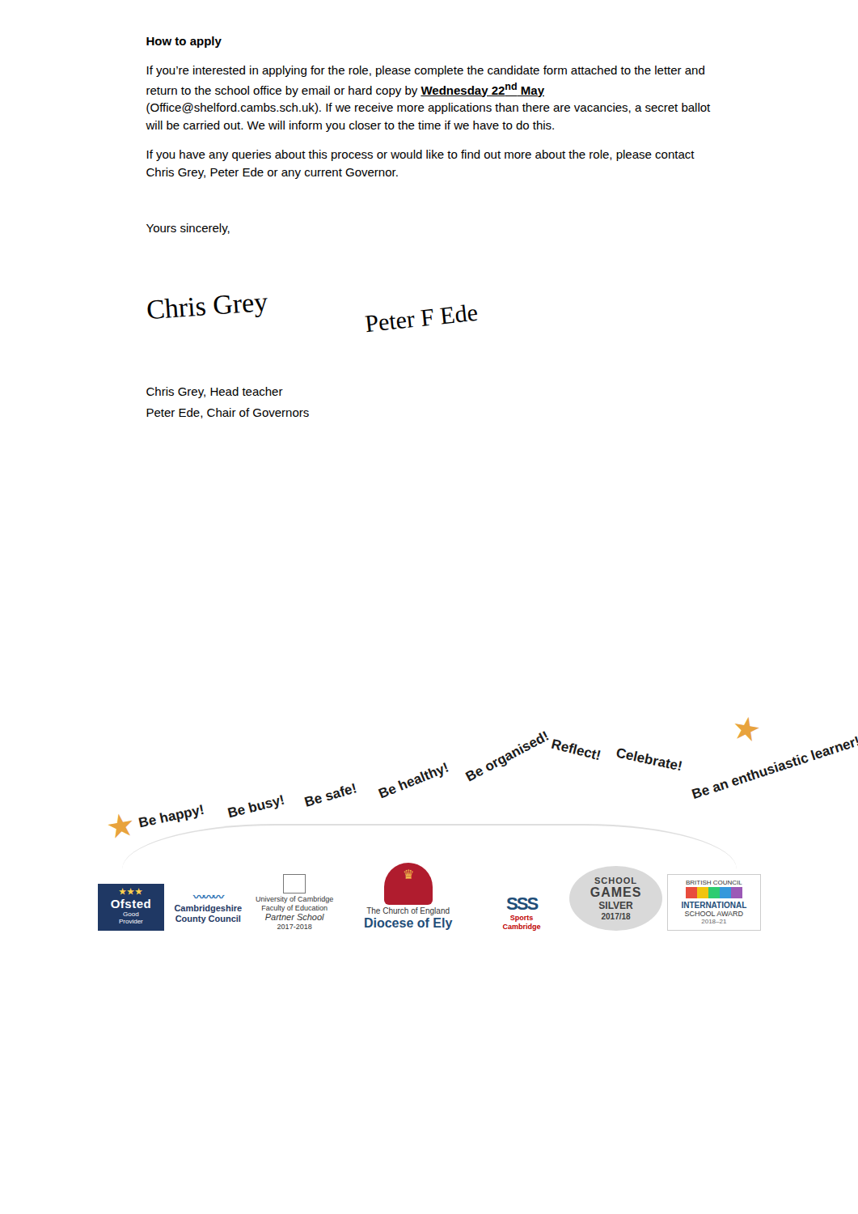How to apply
If you’re interested in applying for the role, please complete the candidate form attached to the letter and return to the school office by email or hard copy by Wednesday 22nd May (Office@shelford.cambs.sch.uk). If we receive more applications than there are vacancies, a secret ballot will be carried out. We will inform you closer to the time if we have to do this.
If you have any queries about this process or would like to find out more about the role, please contact Chris Grey, Peter Ede or any current Governor.
Yours sincerely,
Chris Grey
Peter F Ede
Chris Grey, Head teacher
Peter Ede, Chair of Governors
★ ★ Be happy! Be busy! Be safe! Be healthy! Be organised! Reflect! Celebrate! Be an enthusiastic learner!
★★★
Ofsted
Good
Provider
〰〰〰
Cambridgeshire
County Council
University of Cambridge
Faculty of Education
Partner School
2017-2018
The Church of England
Diocese of Ely
SSS
Sports
Cambridge
SCHOOL
GAMES
SILVER
2017/18
BRITISH COUNCIL
INTERNATIONAL
SCHOOL AWARD
2018–21